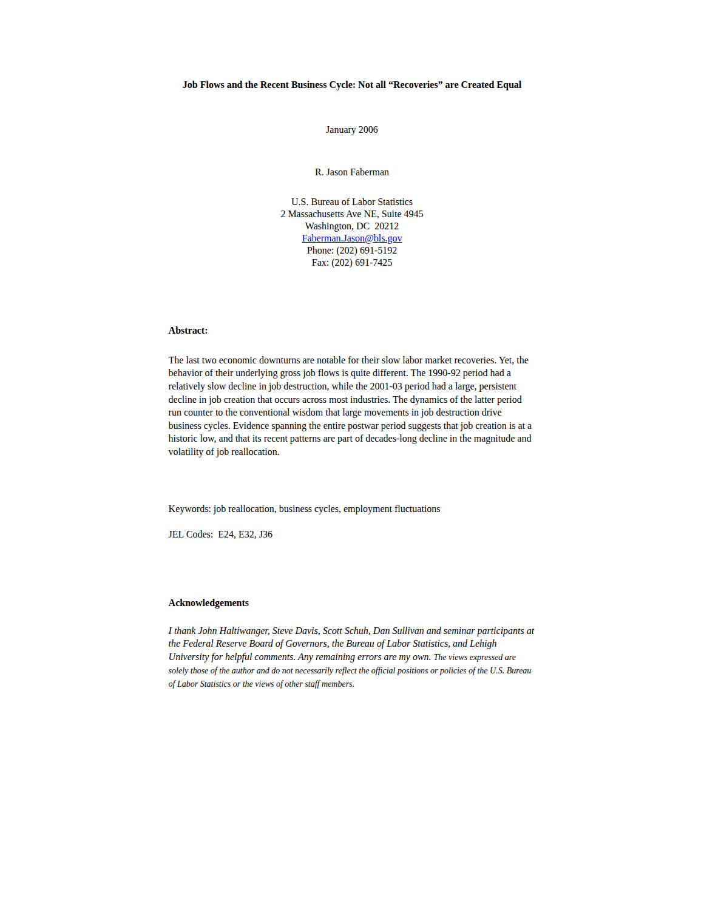Job Flows and the Recent Business Cycle: Not all “Recoveries” are Created Equal
January 2006
R. Jason Faberman
U.S. Bureau of Labor Statistics
2 Massachusetts Ave NE, Suite 4945
Washington, DC 20212
Faberman.Jason@bls.gov
Phone: (202) 691-5192
Fax: (202) 691-7425
Abstract:
The last two economic downturns are notable for their slow labor market recoveries. Yet, the behavior of their underlying gross job flows is quite different. The 1990-92 period had a relatively slow decline in job destruction, while the 2001-03 period had a large, persistent decline in job creation that occurs across most industries. The dynamics of the latter period run counter to the conventional wisdom that large movements in job destruction drive business cycles. Evidence spanning the entire postwar period suggests that job creation is at a historic low, and that its recent patterns are part of decades-long decline in the magnitude and volatility of job reallocation.
Keywords: job reallocation, business cycles, employment fluctuations
JEL Codes: E24, E32, J36
Acknowledgements
I thank John Haltiwanger, Steve Davis, Scott Schuh, Dan Sullivan and seminar participants at the Federal Reserve Board of Governors, the Bureau of Labor Statistics, and Lehigh University for helpful comments. Any remaining errors are my own. The views expressed are solely those of the author and do not necessarily reflect the official positions or policies of the U.S. Bureau of Labor Statistics or the views of other staff members.